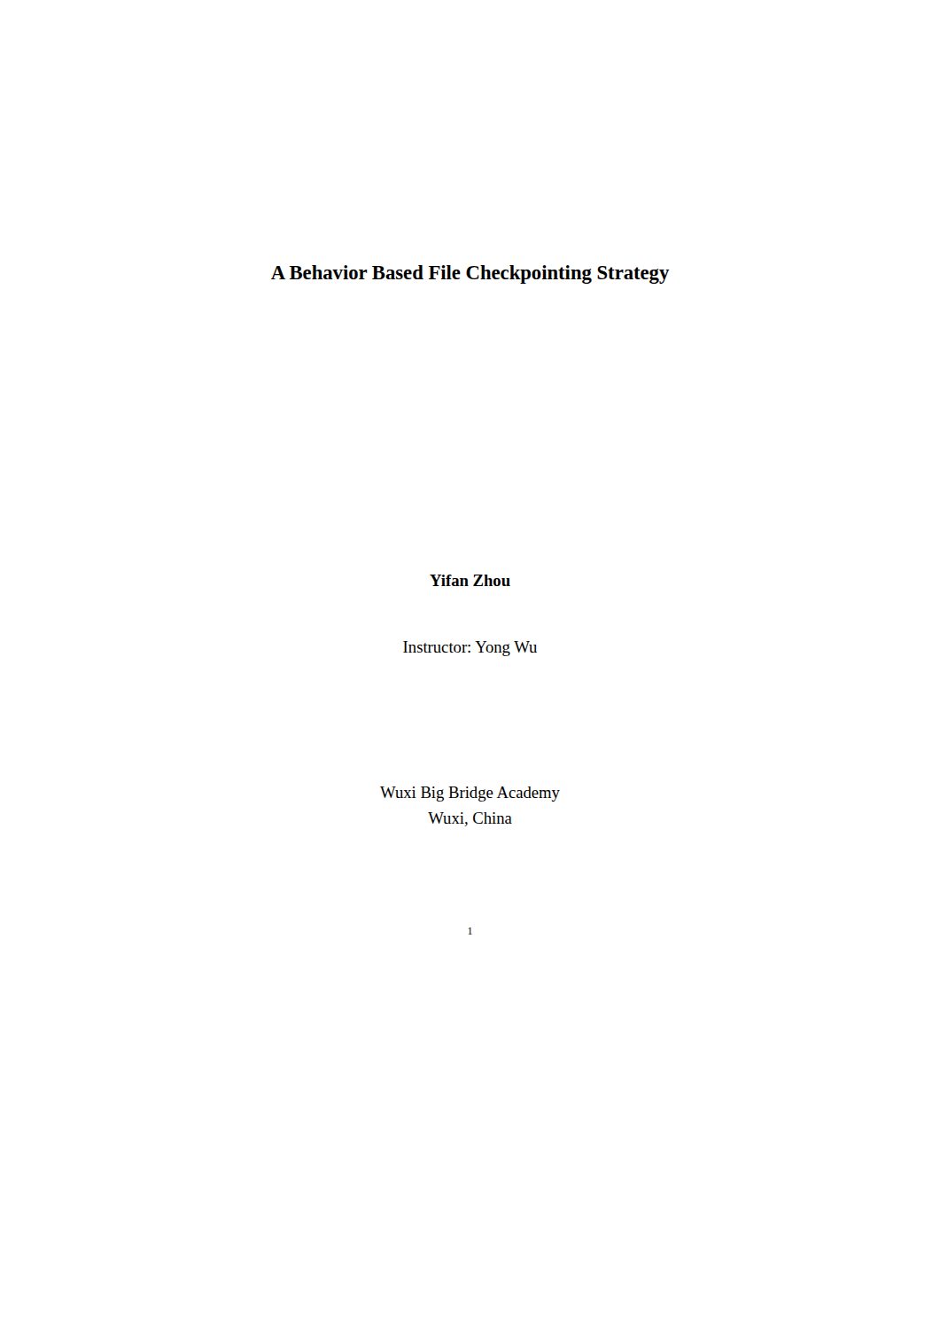A Behavior Based File Checkpointing Strategy
Yifan Zhou
Instructor: Yong Wu
Wuxi Big Bridge Academy
Wuxi, China
1